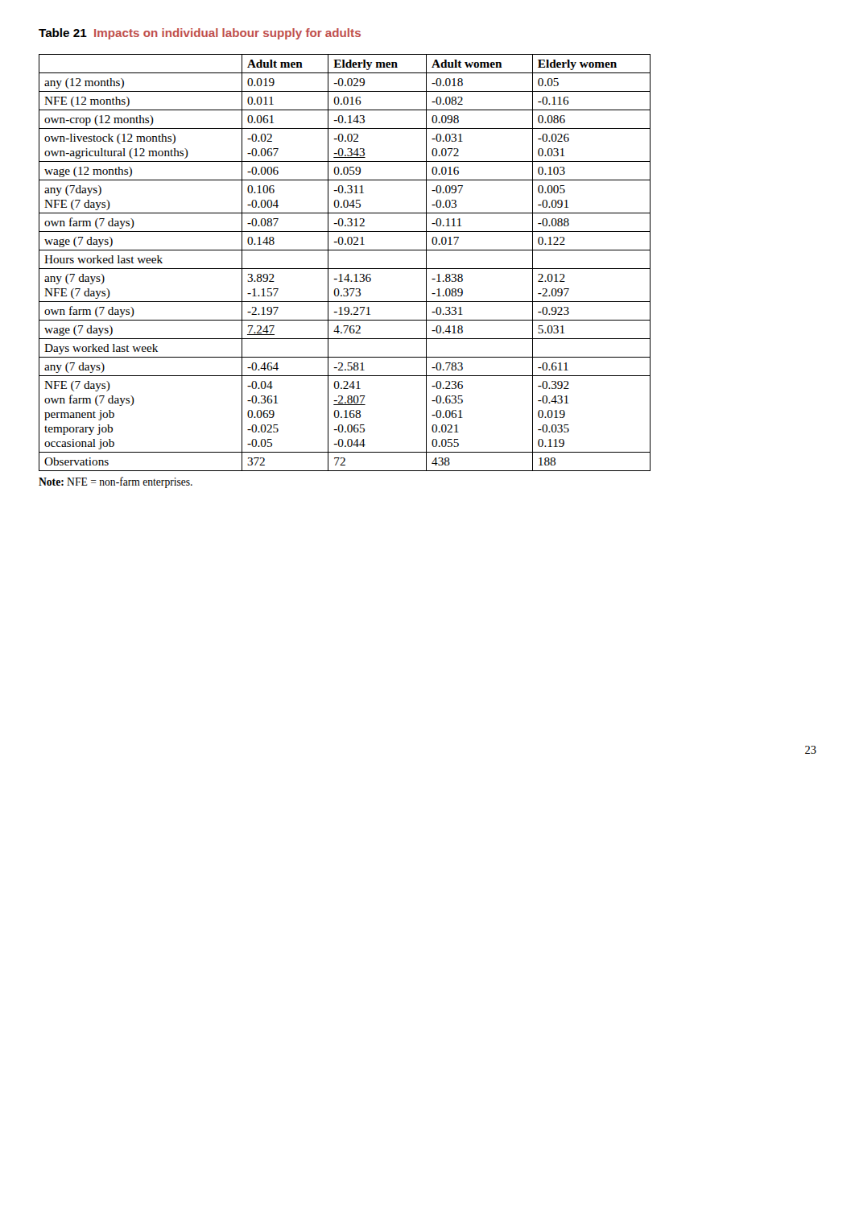Table 21 Impacts on individual labour supply for adults
| | Adult men | Elderly men | Adult women | Elderly women |
| --- | --- | --- | --- | --- |
| any (12 months) | 0.019 | -0.029 | -0.018 | 0.05 |
| NFE (12 months) | 0.011 | 0.016 | -0.082 | -0.116 |
| own-crop (12 months) | 0.061 | -0.143 | 0.098 | 0.086 |
| own-livestock (12 months) own-agricultural (12 months) | -0.02 -0.067 | -0.02 -0.343 | -0.031 0.072 | -0.026 0.031 |
| wage (12 months) | -0.006 | 0.059 | 0.016 | 0.103 |
| any (7days) NFE (7 days) | 0.106 -0.004 | -0.311 0.045 | -0.097 -0.03 | 0.005 -0.091 |
| own farm (7 days) | -0.087 | -0.312 | -0.111 | -0.088 |
| wage (7 days) | 0.148 | -0.021 | 0.017 | 0.122 |
| Hours worked last week | | | | |
| any (7 days) NFE (7 days) | 3.892 -1.157 | -14.136 0.373 | -1.838 -1.089 | 2.012 -2.097 |
| own farm (7 days) | -2.197 | -19.271 | -0.331 | -0.923 |
| wage (7 days) | 7.247 | 4.762 | -0.418 | 5.031 |
| Days worked last week | | | | |
| any (7 days) | -0.464 | -2.581 | -0.783 | -0.611 |
| NFE (7 days) own farm (7 days) permanent job temporary job occasional job | -0.04 -0.361 0.069 -0.025 -0.05 | 0.241 -2.807 0.168 -0.065 -0.044 | -0.236 -0.635 -0.061 0.021 0.055 | -0.392 -0.431 0.019 -0.035 0.119 |
| Observations | 372 | 72 | 438 | 188 |
Note: NFE = non-farm enterprises.
23